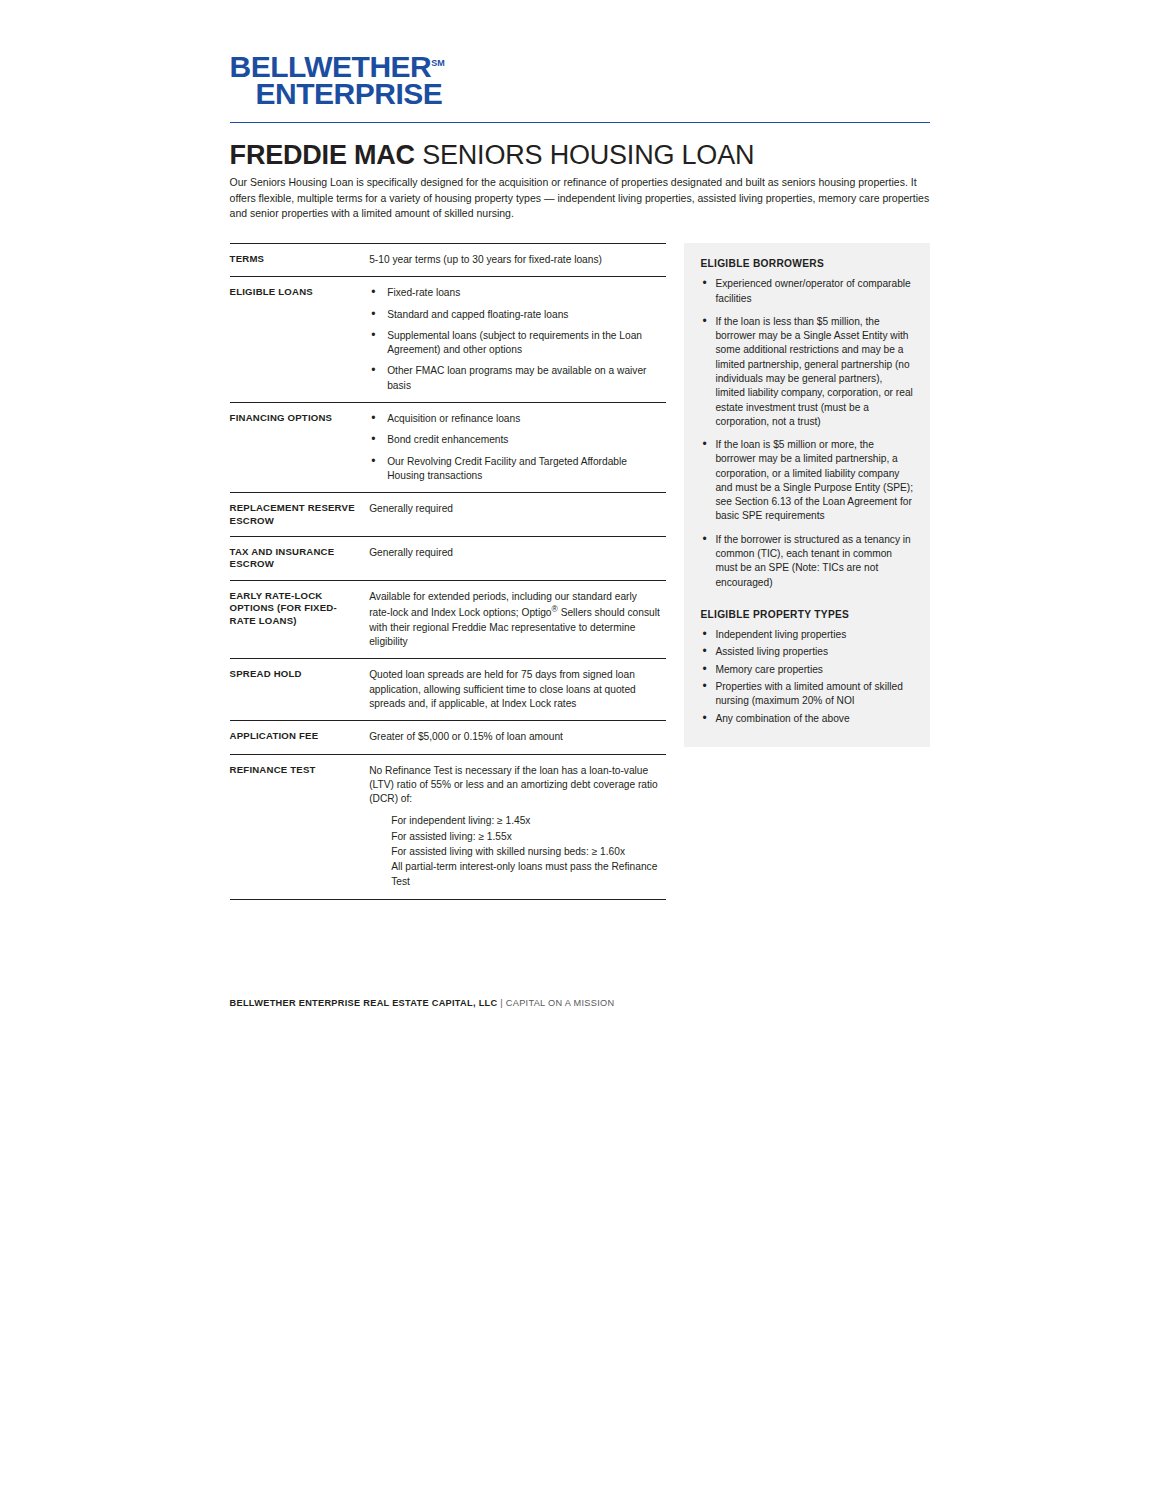BellwetherSM Enterprise
FREDDIE MAC SENIORS HOUSING LOAN
Our Seniors Housing Loan is specifically designed for the acquisition or refinance of properties designated and built as seniors housing properties. It offers flexible, multiple terms for a variety of housing property types — independent living properties, assisted living properties, memory care properties and senior properties with a limited amount of skilled nursing.
| Terms | 5-10 year terms (up to 30 years for fixed-rate loans) |
| Eligible Loans | Fixed-rate loans Standard and capped floating-rate loans Supplemental loans (subject to requirements in the Loan Agreement) and other options Other FMAC loan programs may be available on a waiver basis |
| Financing Options | Acquisition or refinance loans Bond credit enhancements Our Revolving Credit Facility and Targeted Affordable Housing transactions |
| Replacement Reserve Escrow | Generally required |
| Tax and Insurance Escrow | Generally required |
| Early Rate-Lock Options (for Fixed-Rate Loans) | Available for extended periods, including our standard early rate-lock and Index Lock options; Optigo ® Sellers should consult with their regional Freddie Mac representative to determine eligibility |
| Spread Hold | Quoted loan spreads are held for 75 days from signed loan application, allowing sufficient time to close loans at quoted spreads and, if applicable, at Index Lock rates |
| Application Fee | Greater of $5,000 or 0.15% of loan amount |
| Refinance Test | No Refinance Test is necessary if the loan has a loan-to-value (LTV) ratio of 55% or less and an amortizing debt coverage ratio (DCR) of: For independent living: ≥ 1.45x For assisted living: ≥ 1.55x For assisted living with skilled nursing beds: ≥ 1.60x All partial-term interest-only loans must pass the Refinance Test |
Eligible Borrowers
Experienced owner/operator of comparable facilities
If the loan is less than $5 million, the borrower may be a Single Asset Entity with some additional restrictions and may be a limited partnership, general partnership (no individuals may be general partners), limited liability company, corporation, or real estate investment trust (must be a corporation, not a trust)
If the loan is $5 million or more, the borrower may be a limited partnership, a corporation, or a limited liability company and must be a Single Purpose Entity (SPE); see Section 6.13 of the Loan Agreement for basic SPE requirements
If the borrower is structured as a tenancy in common (TIC), each tenant in common must be an SPE (Note: TICs are not encouraged)
Eligible Property Types
Independent living properties
Assisted living properties
Memory care properties
Properties with a limited amount of skilled nursing (maximum 20% of NOI
Any combination of the above
Bellwether Enterprise Real Estate Capital, LLC | Capital on a Mission